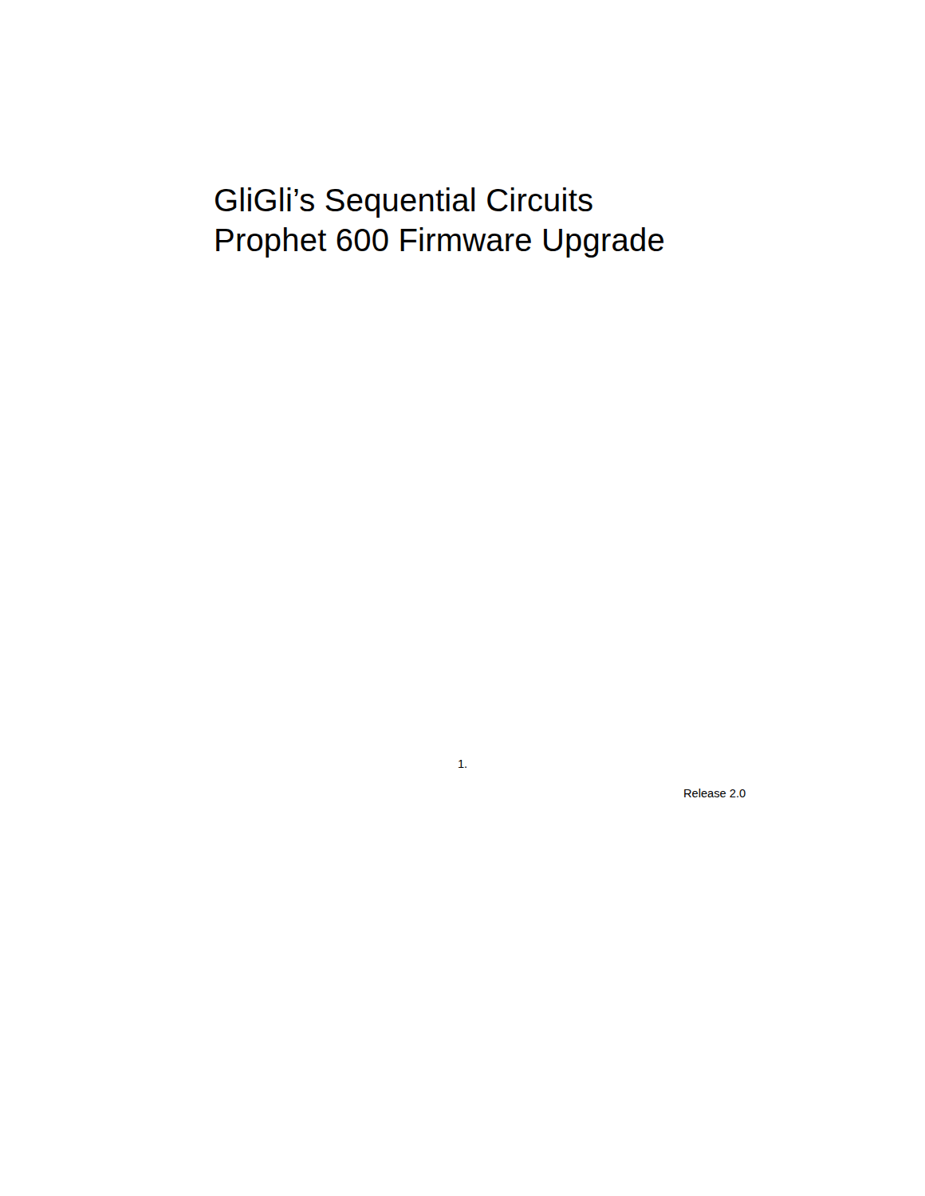GliGli’s Sequential Circuits Prophet 600 Firmware Upgrade
1.
Release 2.0